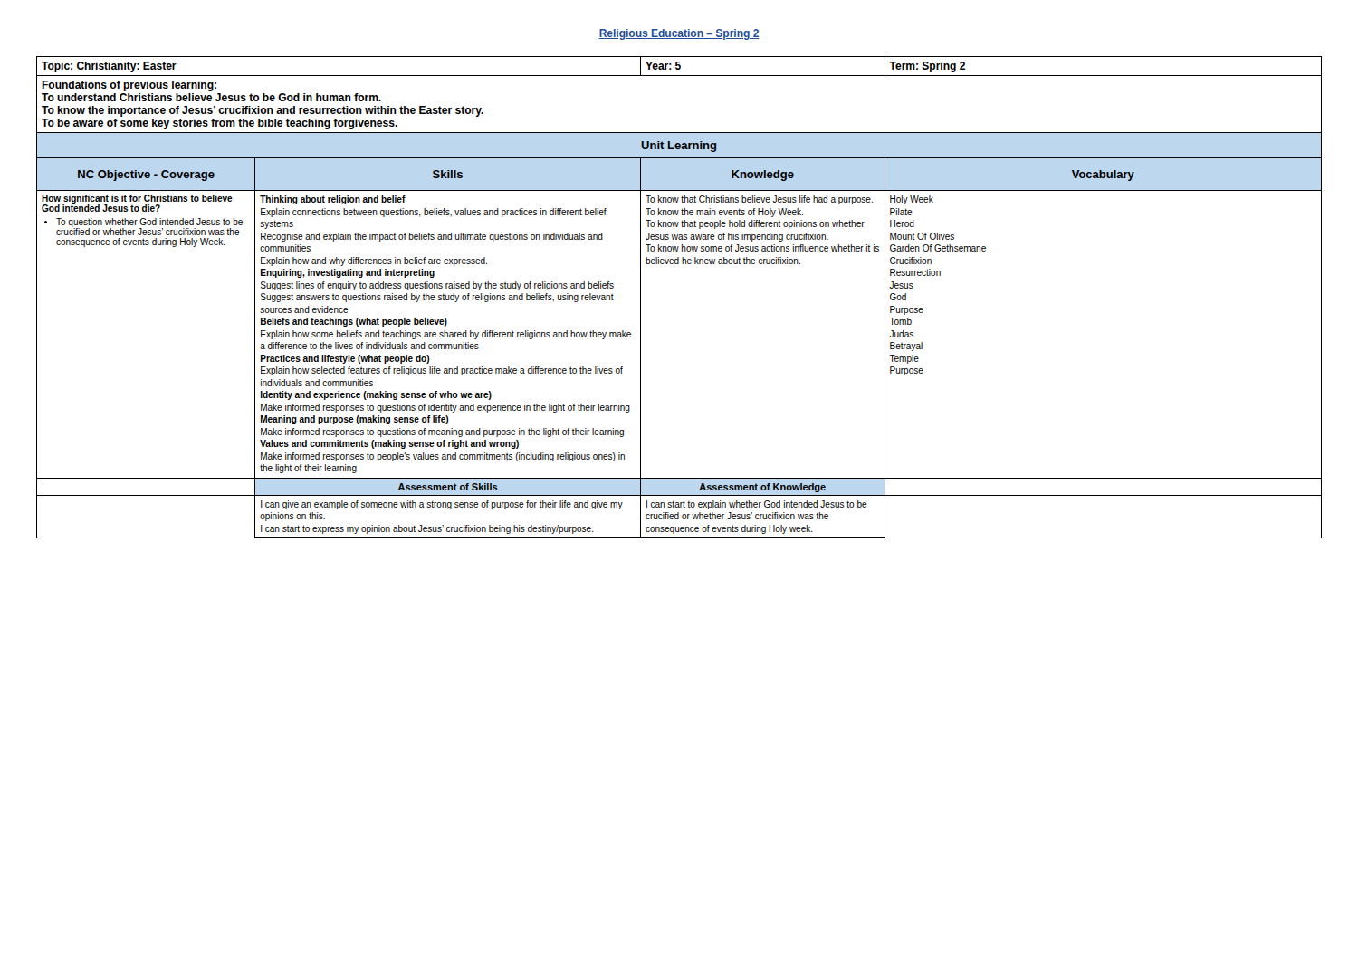Religious Education – Spring 2
| Topic: Christianity: Easter | Year: 5 | Term: Spring 2 |
| Foundations of previous learning: To understand Christians believe Jesus to be God in human form. To know the importance of Jesus’ crucifixion and resurrection within the Easter story. To be aware of some key stories from the bible teaching forgiveness. |
| Unit Learning |
| NC Objective - Coverage | Skills | Knowledge | Vocabulary |
| How significant is it for Christians to believe God intended Jesus to die? To question whether God intended Jesus to be crucified or whether Jesus’ crucifixion was the consequence of events during Holy Week. | Thinking about religion and belief Explain connections between questions, beliefs, values and practices in different belief systems Recognise and explain the impact of beliefs and ultimate questions on individuals and communities Explain how and why differences in belief are expressed. Enquiring, investigating and interpreting Suggest lines of enquiry to address questions raised by the study of religions and beliefs Suggest answers to questions raised by the study of religions and beliefs, using relevant sources and evidence Beliefs and teachings (what people believe) Explain how some beliefs and teachings are shared by different religions and how they make a difference to the lives of individuals and communities Practices and lifestyle (what people do) Explain how selected features of religious life and practice make a difference to the lives of individuals and communities Identity and experience (making sense of who we are) Make informed responses to questions of identity and experience in the light of their learning Meaning and purpose (making sense of life) Make informed responses to questions of meaning and purpose in the light of their learning Values and commitments (making sense of right and wrong) Make informed responses to people's values and commitments (including religious ones) in the light of their learning | To know that Christians believe Jesus life had a purpose. To know the main events of Holy Week. To know that people hold different opinions on whether Jesus was aware of his impending crucifixion. To know how some of Jesus actions influence whether it is believed he knew about the crucifixion. | Holy Week Pilate Herod Mount Of Olives Garden Of Gethsemane Crucifixion Resurrection Jesus God Purpose Tomb Judas Betrayal Temple Purpose |
| | Assessment of Skills | Assessment of Knowledge | |
| | I can give an example of someone with a strong sense of purpose for their life and give my opinions on this. I can start to express my opinion about Jesus’ crucifixion being his destiny/purpose. | I can start to explain whether God intended Jesus to be crucified or whether Jesus’ crucifixion was the consequence of events during Holy week. | |